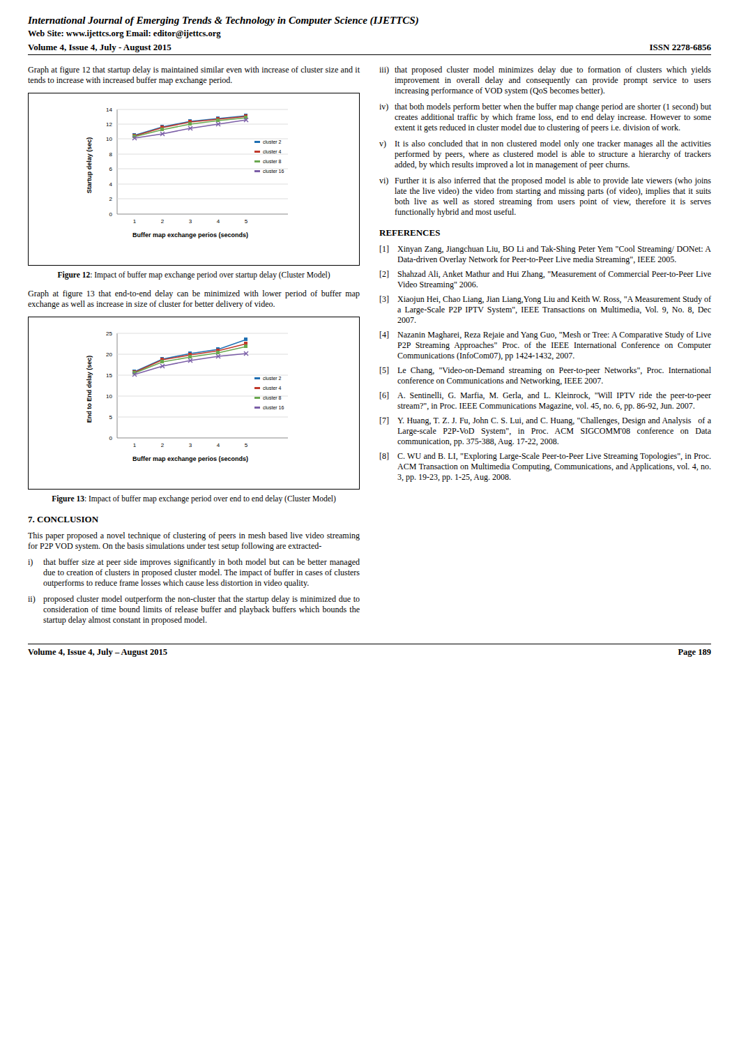International Journal of Emerging Trends & Technology in Computer Science (IJETTCS)
Web Site: www.ijettcs.org Email: editor@ijettcs.org
Volume 4, Issue 4, July - August 2015 ISSN 2278-6856
Graph at figure 12 that startup delay is maintained similar even with increase of cluster size and it tends to increase with increased buffer map exchange period.
0 2 4 6 8 10 12 14 1 2 3 4 5 Startup delay (sec) Buffer map exchange perios (seconds) cluster 2 cluster 4 cluster 8 cluster 16
Figure 12: Impact of buffer map exchange period over startup delay (Cluster Model)
Graph at figure 13 that end-to-end delay can be minimized with lower period of buffer map exchange as well as increase in size of cluster for better delivery of video.
0 5 10 15 20 25 1 2 3 4 5 End to End delay (sec) Buffer map exchange perios (seconds) cluster 2 cluster 4 cluster 8 cluster 16
Figure 13: Impact of buffer map exchange period over end to end delay (Cluster Model)
7. CONCLUSION
This paper proposed a novel technique of clustering of peers in mesh based live video streaming for P2P VOD system. On the basis simulations under test setup following are extracted-
i) that buffer size at peer side improves significantly in both model but can be better managed due to creation of clusters in proposed cluster model. The impact of buffer in cases of clusters outperforms to reduce frame losses which cause less distortion in video quality.
ii) proposed cluster model outperform the non-cluster that the startup delay is minimized due to consideration of time bound limits of release buffer and playback buffers which bounds the startup delay almost constant in proposed model.
iii) that proposed cluster model minimizes delay due to formation of clusters which yields improvement in overall delay and consequently can provide prompt service to users increasing performance of VOD system (QoS becomes better).
iv) that both models perform better when the buffer map change period are shorter (1 second) but creates additional traffic by which frame loss, end to end delay increase. However to some extent it gets reduced in cluster model due to clustering of peers i.e. division of work.
v) It is also concluded that in non clustered model only one tracker manages all the activities performed by peers, where as clustered model is able to structure a hierarchy of trackers added, by which results improved a lot in management of peer churns.
vi) Further it is also inferred that the proposed model is able to provide late viewers (who joins late the live video) the video from starting and missing parts (of video), implies that it suits both live as well as stored streaming from users point of view, therefore it is serves functionally hybrid and most useful.
REFERENCES
[1] Xinyan Zang, Jiangchuan Liu, BO Li and Tak-Shing Peter Yem "Cool Streaming/ DONet: A Data-driven Overlay Network for Peer-to-Peer Live media Streaming", IEEE 2005.
[2] Shahzad Ali, Anket Mathur and Hui Zhang, "Measurement of Commercial Peer-to-Peer Live Video Streaming" 2006.
[3] Xiaojun Hei, Chao Liang, Jian Liang,Yong Liu and Keith W. Ross, "A Measurement Study of a Large-Scale P2P IPTV System", IEEE Transactions on Multimedia, Vol. 9, No. 8, Dec 2007.
[4] Nazanin Magharei, Reza Rejaie and Yang Guo, "Mesh or Tree: A Comparative Study of Live P2P Streaming Approaches" Proc. of the IEEE International Conference on Computer Communications (InfoCom07), pp 1424-1432, 2007.
[5] Le Chang, "Video-on-Demand streaming on Peer-to-peer Networks", Proc. International conference on Communications and Networking, IEEE 2007.
[6] A. Sentinelli, G. Marfia, M. Gerla, and L. Kleinrock, "Will IPTV ride the peer-to-peer stream?", in Proc. IEEE Communications Magazine, vol. 45, no. 6, pp. 86-92, Jun. 2007.
[7] Y. Huang, T. Z. J. Fu, John C. S. Lui, and C. Huang, "Challenges, Design and Analysis of a Large-scale P2P-VoD System", in Proc. ACM SIGCOMM'08 conference on Data communication, pp. 375-388, Aug. 17-22, 2008.
[8] C. WU and B. LI, "Exploring Large-Scale Peer-to-Peer Live Streaming Topologies", in Proc. ACM Transaction on Multimedia Computing, Communications, and Applications, vol. 4, no. 3, pp. 19-23, pp. 1-25, Aug. 2008.
Volume 4, Issue 4, July – August 2015 Page 189